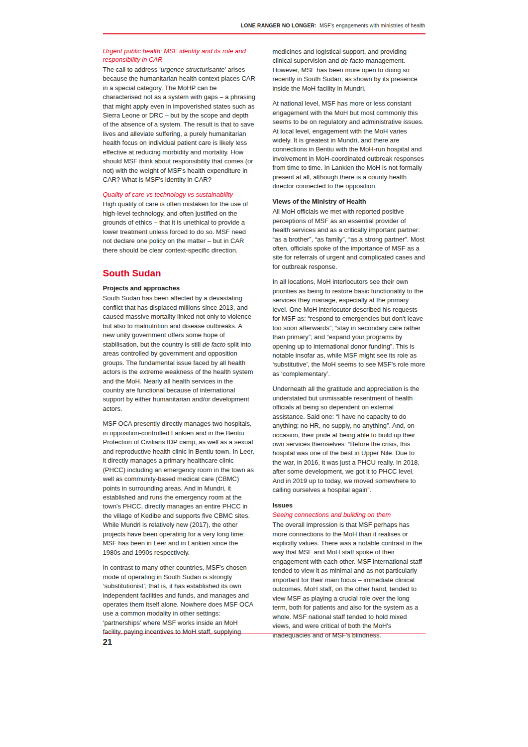LONE RANGER NO LONGER: MSF's engagements with ministries of health
Urgent public health: MSF identity and its role and responsibility in CAR
The call to address ‘urgence structurisante’ arises because the humanitarian health context places CAR in a special category. The MoHP can be characterised not as a system with gaps – a phrasing that might apply even in impoverished states such as Sierra Leone or DRC – but by the scope and depth of the absence of a system. The result is that to save lives and alleviate suffering, a purely humanitarian health focus on individual patient care is likely less effective at reducing morbidity and mortality. How should MSF think about responsibility that comes (or not) with the weight of MSF's health expenditure in CAR? What is MSF's identity in CAR?
Quality of care vs technology vs sustainability
High quality of care is often mistaken for the use of high-level technology, and often justified on the grounds of ethics – that it is unethical to provide a lower treatment unless forced to do so. MSF need not declare one policy on the matter – but in CAR there should be clear context-specific direction.
South Sudan
Projects and approaches
South Sudan has been affected by a devastating conflict that has displaced millions since 2013, and caused massive mortality linked not only to violence but also to malnutrition and disease outbreaks. A new unity government offers some hope of stabilisation, but the country is still de facto split into areas controlled by government and opposition groups. The fundamental issue faced by all health actors is the extreme weakness of the health system and the MoH. Nearly all health services in the country are functional because of international support by either humanitarian and/or development actors.
MSF OCA presently directly manages two hospitals, in opposition-controlled Lankien and in the Bentiu Protection of Civilians IDP camp, as well as a sexual and reproductive health clinic in Bentiu town. In Leer, it directly manages a primary healthcare clinic (PHCC) including an emergency room in the town as well as community-based medical care (CBMC) points in surrounding areas. And in Mundri, it established and runs the emergency room at the town's PHCC, directly manages an entire PHCC in the village of Kedibe and supports five CBMC sites. While Mundri is relatively new (2017), the other projects have been operating for a very long time: MSF has been in Leer and in Lankien since the 1980s and 1990s respectively.
In contrast to many other countries, MSF's chosen mode of operating in South Sudan is strongly ‘substitutionist’; that is, it has established its own independent facilities and funds, and manages and operates them itself alone. Nowhere does MSF OCA use a common modality in other settings: ‘partnerships’ where MSF works inside an MoH facility, paying incentives to MoH staff, supplying medicines and logistical support, and providing clinical supervision and de facto management. However, MSF has been more open to doing so recently in South Sudan, as shown by its presence inside the MoH facility in Mundri.
At national level, MSF has more or less constant engagement with the MoH but most commonly this seems to be on regulatory and administrative issues. At local level, engagement with the MoH varies widely. It is greatest in Mundri, and there are connections in Bentiu with the MoH-run hospital and involvement in MoH-coordinated outbreak responses from time to time. In Lankien the MoH is not formally present at all, although there is a county health director connected to the opposition.
Views of the Ministry of Health
All MoH officials we met with reported positive perceptions of MSF as an essential provider of health services and as a critically important partner: “as a brother”, “as family”, “as a strong partner”. Most often, officials spoke of the importance of MSF as a site for referrals of urgent and complicated cases and for outbreak response.
In all locations, MoH interlocutors see their own priorities as being to restore basic functionality to the services they manage, especially at the primary level. One MoH interlocutor described his requests for MSF as: “respond to emergencies but don't leave too soon afterwards”; “stay in secondary care rather than primary”; and “expand your programs by opening up to international donor funding”. This is notable insofar as, while MSF might see its role as ‘substitutive’, the MoH seems to see MSF's role more as ‘complementary’.
Underneath all the gratitude and appreciation is the understated but unmissable resentment of health officials at being so dependent on external assistance. Said one: “I have no capacity to do anything: no HR, no supply, no anything”. And, on occasion, their pride at being able to build up their own services themselves: “Before the crisis, this hospital was one of the best in Upper Nile. Due to the war, in 2016, it was just a PHCU really. In 2018, after some development, we got it to PHCC level. And in 2019 up to today, we moved somewhere to calling ourselves a hospital again”.
Issues
Seeing connections and building on them
The overall impression is that MSF perhaps has more connections to the MoH than it realises or explicitly values. There was a notable contrast in the way that MSF and MoH staff spoke of their engagement with each other. MSF international staff tended to view it as minimal and as not particularly important for their main focus – immediate clinical outcomes. MoH staff, on the other hand, tended to view MSF as playing a crucial role over the long term, both for patients and also for the system as a whole. MSF national staff tended to hold mixed views, and were critical of both the MoH's inadequacies and of MSF's blindness.
21